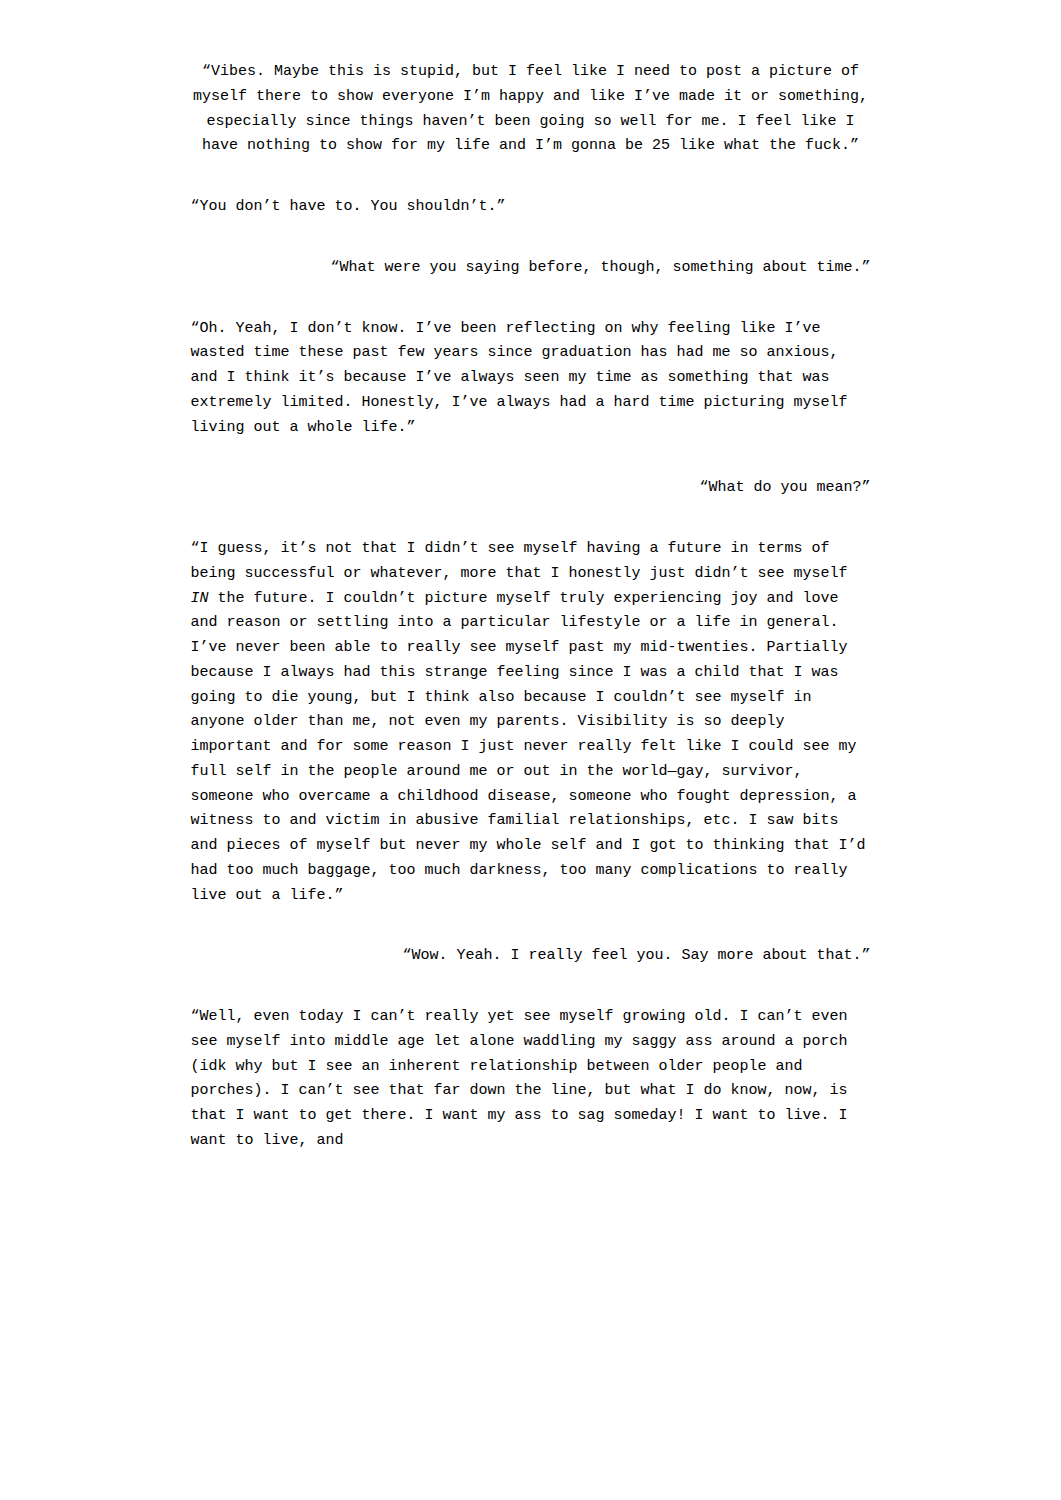“Vibes. Maybe this is stupid, but I feel like I need to post a picture of myself there to show everyone I’m happy and like I’ve made it or something, especially since things haven’t been going so well for me. I feel like I have nothing to show for my life and I’m gonna be 25 like what the fuck.”
“You don’t have to. You shouldn’t.”
“What were you saying before, though, something about time.”
“Oh. Yeah, I don’t know. I’ve been reflecting on why feeling like I’ve wasted time these past few years since graduation has had me so anxious, and I think it’s because I’ve always seen my time as something that was extremely limited. Honestly, I’ve always had a hard time picturing myself living out a whole life.”
“What do you mean?”
“I guess, it’s not that I didn’t see myself having a future in terms of being successful or whatever, more that I honestly just didn’t see myself IN the future. I couldn’t picture myself truly experiencing joy and love and reason or settling into a particular lifestyle or a life in general. I’ve never been able to really see myself past my mid-twenties. Partially because I always had this strange feeling since I was a child that I was going to die young, but I think also because I couldn’t see myself in anyone older than me, not even my parents. Visibility is so deeply important and for some reason I just never really felt like I could see my full self in the people around me or out in the world—gay, survivor, someone who overcame a childhood disease, someone who fought depression, a witness to and victim in abusive familial relationships, etc. I saw bits and pieces of myself but never my whole self and I got to thinking that I’d had too much baggage, too much darkness, too many complications to really live out a life.”
“Wow. Yeah. I really feel you. Say more about that.”
“Well, even today I can’t really yet see myself growing old. I can’t even see myself into middle age let alone waddling my saggy ass around a porch (idk why but I see an inherent relationship between older people and porches). I can’t see that far down the line, but what I do know, now, is that I want to get there. I want my ass to sag someday! I want to live. I want to live, and